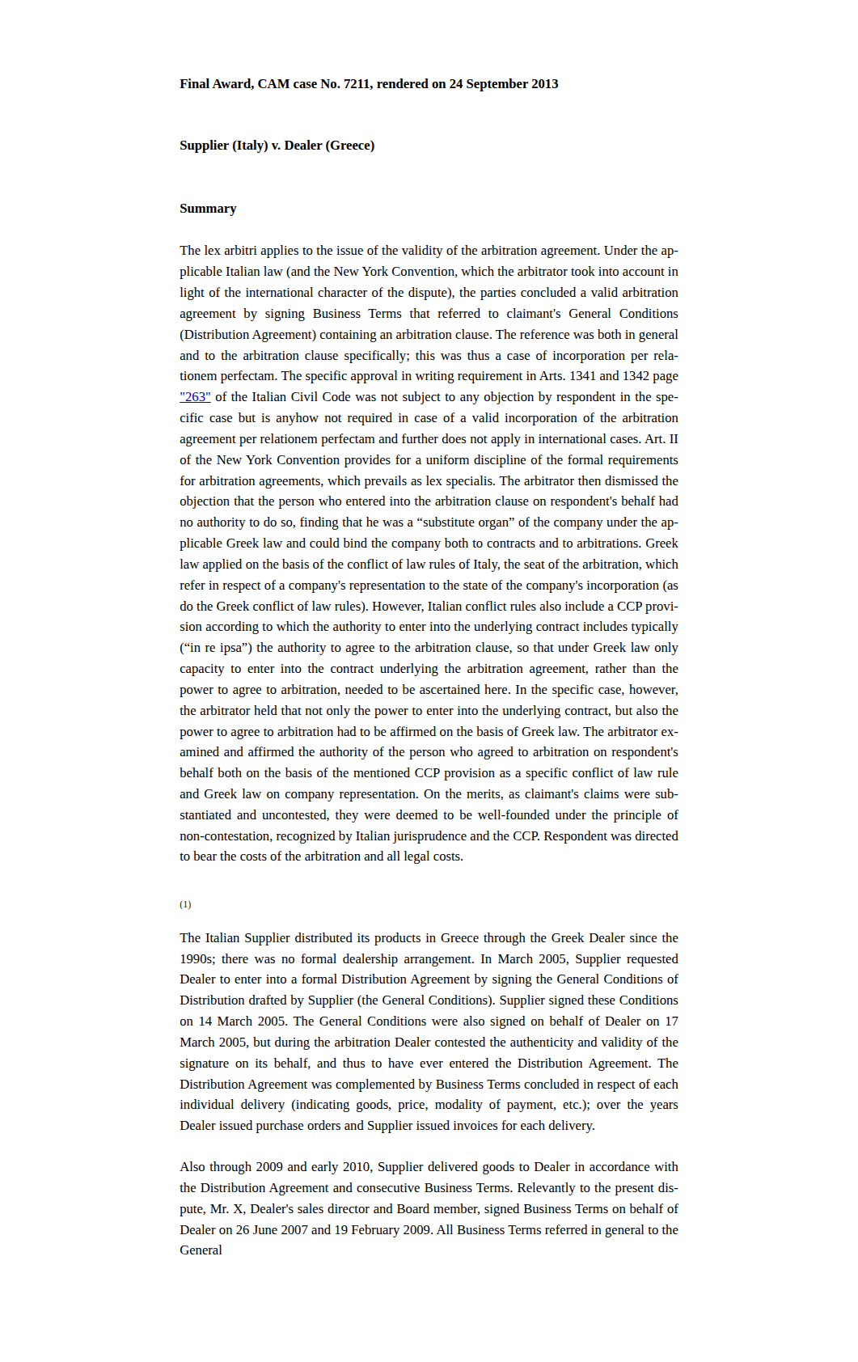Final Award, CAM case No. 7211, rendered on 24 September 2013
Supplier (Italy) v. Dealer (Greece)
Summary
The lex arbitri applies to the issue of the validity of the arbitration agreement. Under the applicable Italian law (and the New York Convention, which the arbitrator took into account in light of the international character of the dispute), the parties concluded a valid arbitration agreement by signing Business Terms that referred to claimant's General Conditions (Distribution Agreement) containing an arbitration clause. The reference was both in general and to the arbitration clause specifically; this was thus a case of incorporation per relationem perfectam. The specific approval in writing requirement in Arts. 1341 and 1342 page "263" of the Italian Civil Code was not subject to any objection by respondent in the specific case but is anyhow not required in case of a valid incorporation of the arbitration agreement per relationem perfectam and further does not apply in international cases. Art. II of the New York Convention provides for a uniform discipline of the formal requirements for arbitration agreements, which prevails as lex specialis. The arbitrator then dismissed the objection that the person who entered into the arbitration clause on respondent's behalf had no authority to do so, finding that he was a “substitute organ” of the company under the applicable Greek law and could bind the company both to contracts and to arbitrations. Greek law applied on the basis of the conflict of law rules of Italy, the seat of the arbitration, which refer in respect of a company's representation to the state of the company's incorporation (as do the Greek conflict of law rules). However, Italian conflict rules also include a CCP provision according to which the authority to enter into the underlying contract includes typically (“in re ipsa”) the authority to agree to the arbitration clause, so that under Greek law only capacity to enter into the contract underlying the arbitration agreement, rather than the power to agree to arbitration, needed to be ascertained here. In the specific case, however, the arbitrator held that not only the power to enter into the underlying contract, but also the power to agree to arbitration had to be affirmed on the basis of Greek law. The arbitrator examined and affirmed the authority of the person who agreed to arbitration on respondent's behalf both on the basis of the mentioned CCP provision as a specific conflict of law rule and Greek law on company representation. On the merits, as claimant's claims were substantiated and uncontested, they were deemed to be well-founded under the principle of non-contestation, recognized by Italian jurisprudence and the CCP. Respondent was directed to bear the costs of the arbitration and all legal costs.
(1)
The Italian Supplier distributed its products in Greece through the Greek Dealer since the 1990s; there was no formal dealership arrangement. In March 2005, Supplier requested Dealer to enter into a formal Distribution Agreement by signing the General Conditions of Distribution drafted by Supplier (the General Conditions). Supplier signed these Conditions on 14 March 2005. The General Conditions were also signed on behalf of Dealer on 17 March 2005, but during the arbitration Dealer contested the authenticity and validity of the signature on its behalf, and thus to have ever entered the Distribution Agreement. The Distribution Agreement was complemented by Business Terms concluded in respect of each individual delivery (indicating goods, price, modality of payment, etc.); over the years Dealer issued purchase orders and Supplier issued invoices for each delivery.
Also through 2009 and early 2010, Supplier delivered goods to Dealer in accordance with the Distribution Agreement and consecutive Business Terms. Relevantly to the present dispute, Mr. X, Dealer's sales director and Board member, signed Business Terms on behalf of Dealer on 26 June 2007 and 19 February 2009. All Business Terms referred in general to the General